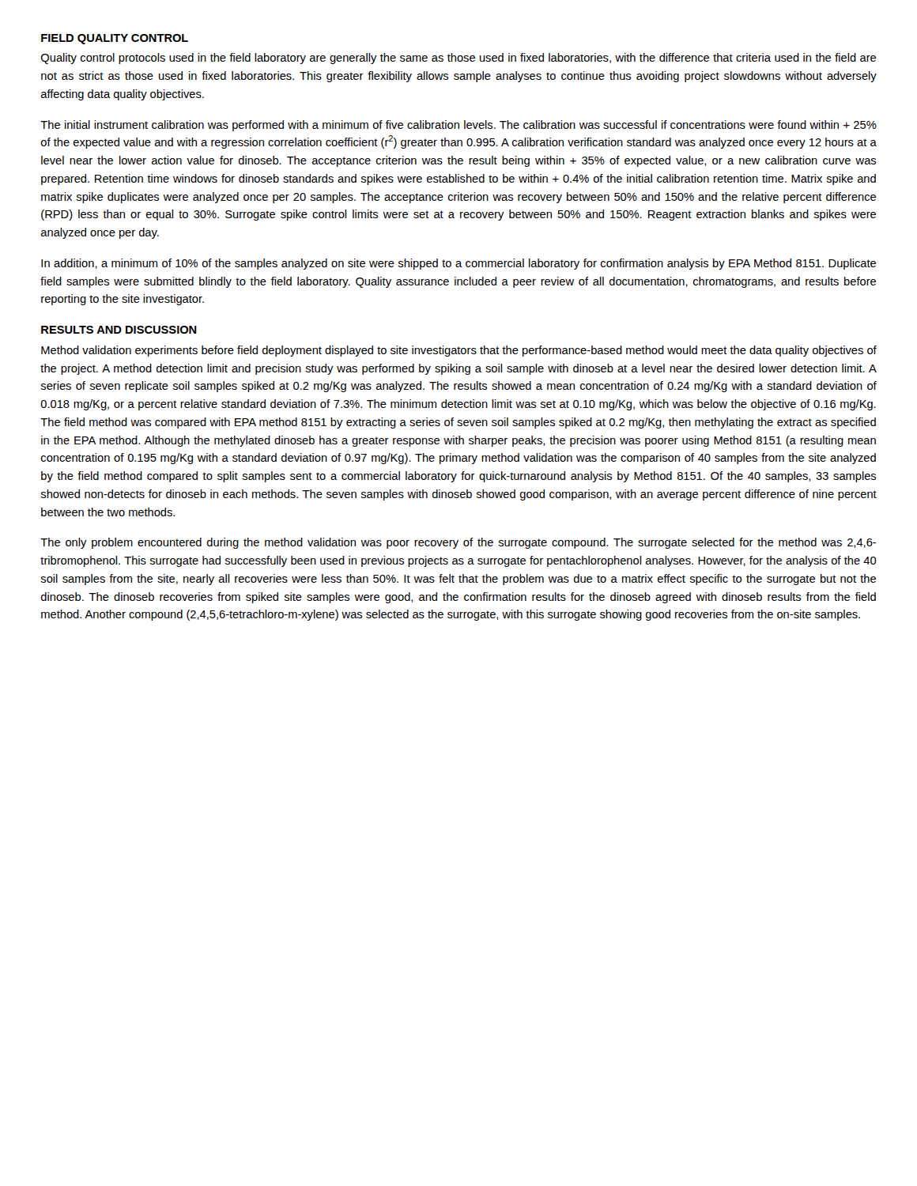Field Quality Control
Quality control protocols used in the field laboratory are generally the same as those used in fixed laboratories, with the difference that criteria used in the field are not as strict as those used in fixed laboratories. This greater flexibility allows sample analyses to continue thus avoiding project slowdowns without adversely affecting data quality objectives.
The initial instrument calibration was performed with a minimum of five calibration levels. The calibration was successful if concentrations were found within + 25% of the expected value and with a regression correlation coefficient (r2) greater than 0.995. A calibration verification standard was analyzed once every 12 hours at a level near the lower action value for dinoseb. The acceptance criterion was the result being within + 35% of expected value, or a new calibration curve was prepared. Retention time windows for dinoseb standards and spikes were established to be within + 0.4% of the initial calibration retention time. Matrix spike and matrix spike duplicates were analyzed once per 20 samples. The acceptance criterion was recovery between 50% and 150% and the relative percent difference (RPD) less than or equal to 30%. Surrogate spike control limits were set at a recovery between 50% and 150%. Reagent extraction blanks and spikes were analyzed once per day.
In addition, a minimum of 10% of the samples analyzed on site were shipped to a commercial laboratory for confirmation analysis by EPA Method 8151. Duplicate field samples were submitted blindly to the field laboratory. Quality assurance included a peer review of all documentation, chromatograms, and results before reporting to the site investigator.
Results and Discussion
Method validation experiments before field deployment displayed to site investigators that the performance-based method would meet the data quality objectives of the project. A method detection limit and precision study was performed by spiking a soil sample with dinoseb at a level near the desired lower detection limit. A series of seven replicate soil samples spiked at 0.2 mg/Kg was analyzed. The results showed a mean concentration of 0.24 mg/Kg with a standard deviation of 0.018 mg/Kg, or a percent relative standard deviation of 7.3%. The minimum detection limit was set at 0.10 mg/Kg, which was below the objective of 0.16 mg/Kg. The field method was compared with EPA method 8151 by extracting a series of seven soil samples spiked at 0.2 mg/Kg, then methylating the extract as specified in the EPA method. Although the methylated dinoseb has a greater response with sharper peaks, the precision was poorer using Method 8151 (a resulting mean concentration of 0.195 mg/Kg with a standard deviation of 0.97 mg/Kg). The primary method validation was the comparison of 40 samples from the site analyzed by the field method compared to split samples sent to a commercial laboratory for quick-turnaround analysis by Method 8151. Of the 40 samples, 33 samples showed non-detects for dinoseb in each methods. The seven samples with dinoseb showed good comparison, with an average percent difference of nine percent between the two methods.
The only problem encountered during the method validation was poor recovery of the surrogate compound. The surrogate selected for the method was 2,4,6-tribromophenol. This surrogate had successfully been used in previous projects as a surrogate for pentachlorophenol analyses. However, for the analysis of the 40 soil samples from the site, nearly all recoveries were less than 50%. It was felt that the problem was due to a matrix effect specific to the surrogate but not the dinoseb. The dinoseb recoveries from spiked site samples were good, and the confirmation results for the dinoseb agreed with dinoseb results from the field method. Another compound (2,4,5,6-tetrachloro-m-xylene) was selected as the surrogate, with this surrogate showing good recoveries from the on-site samples.